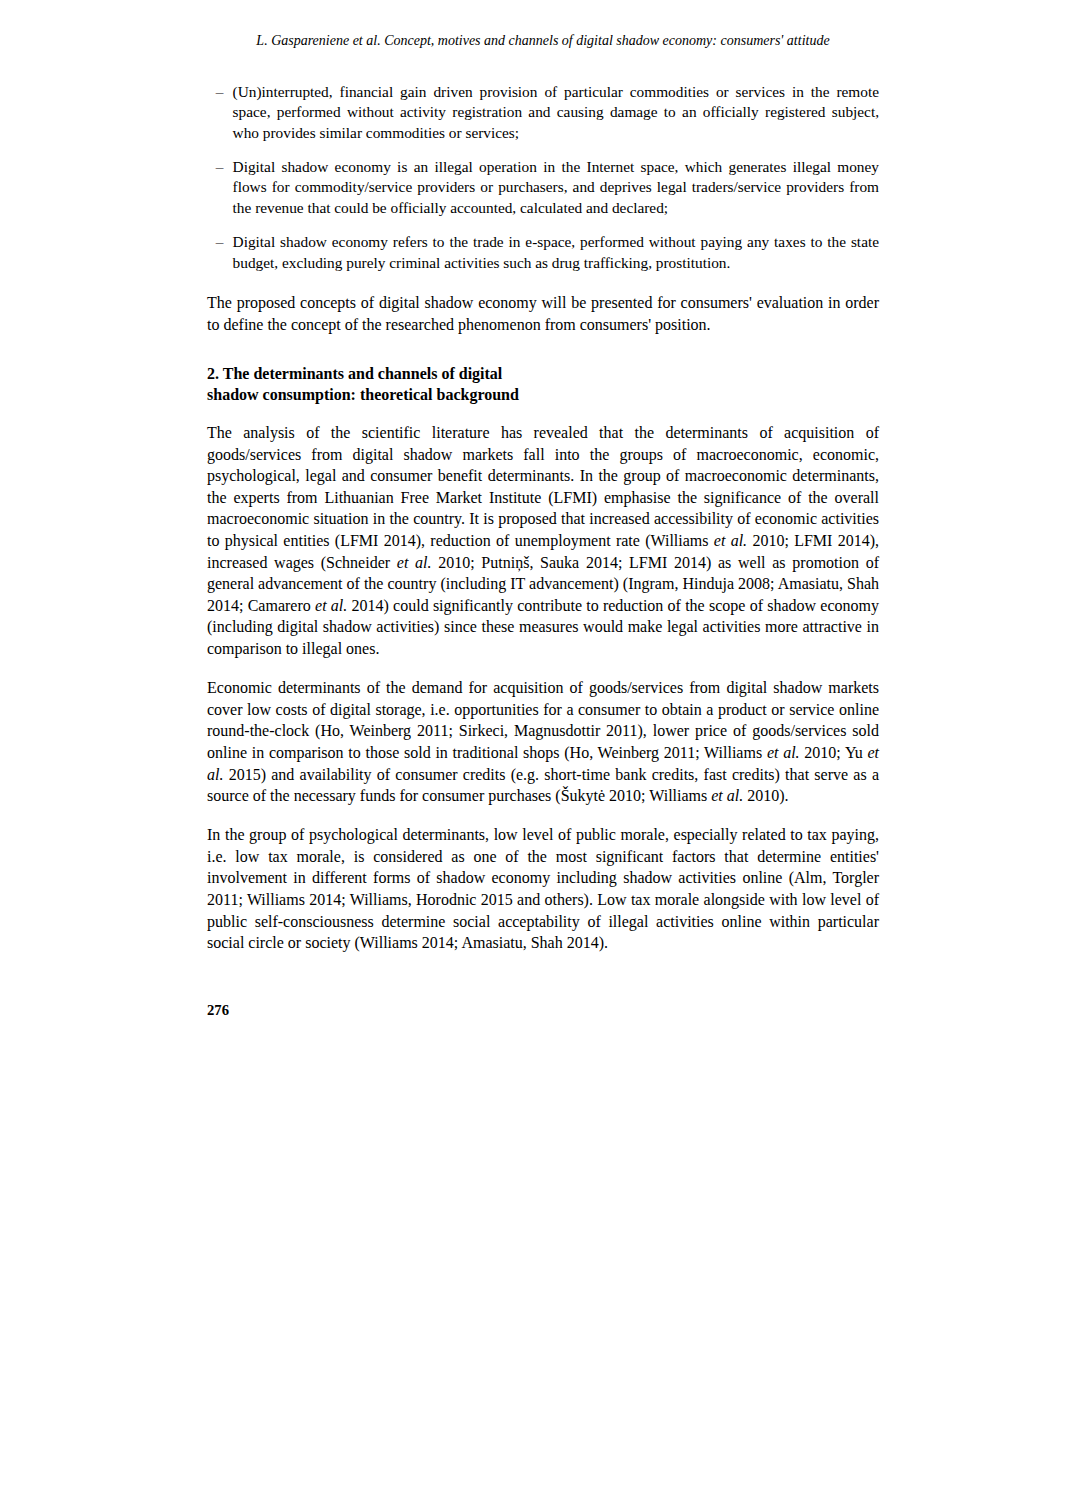L. Gaspareniene et al. Concept, motives and channels of digital shadow economy: consumers' attitude
(Un)interrupted, financial gain driven provision of particular commodities or services in the remote space, performed without activity registration and causing damage to an officially registered subject, who provides similar commodities or services;
Digital shadow economy is an illegal operation in the Internet space, which generates illegal money flows for commodity/service providers or purchasers, and deprives legal traders/service providers from the revenue that could be officially accounted, calculated and declared;
Digital shadow economy refers to the trade in e-space, performed without paying any taxes to the state budget, excluding purely criminal activities such as drug trafficking, prostitution.
The proposed concepts of digital shadow economy will be presented for consumers' evaluation in order to define the concept of the researched phenomenon from consumers' position.
2. The determinants and channels of digital
shadow consumption: theoretical background
The analysis of the scientific literature has revealed that the determinants of acquisition of goods/services from digital shadow markets fall into the groups of macroeconomic, economic, psychological, legal and consumer benefit determinants. In the group of macroeconomic determinants, the experts from Lithuanian Free Market Institute (LFMI) emphasise the significance of the overall macroeconomic situation in the country. It is proposed that increased accessibility of economic activities to physical entities (LFMI 2014), reduction of unemployment rate (Williams et al. 2010; LFMI 2014), increased wages (Schneider et al. 2010; Putniņš, Sauka 2014; LFMI 2014) as well as promotion of general advancement of the country (including IT advancement) (Ingram, Hinduja 2008; Amasiatu, Shah 2014; Camarero et al. 2014) could significantly contribute to reduction of the scope of shadow economy (including digital shadow activities) since these measures would make legal activities more attractive in comparison to illegal ones.
Economic determinants of the demand for acquisition of goods/services from digital shadow markets cover low costs of digital storage, i.e. opportunities for a consumer to obtain a product or service online round-the-clock (Ho, Weinberg 2011; Sirkeci, Magnusdottir 2011), lower price of goods/services sold online in comparison to those sold in traditional shops (Ho, Weinberg 2011; Williams et al. 2010; Yu et al. 2015) and availability of consumer credits (e.g. short-time bank credits, fast credits) that serve as a source of the necessary funds for consumer purchases (Šukytė 2010; Williams et al. 2010).
In the group of psychological determinants, low level of public morale, especially related to tax paying, i.e. low tax morale, is considered as one of the most significant factors that determine entities' involvement in different forms of shadow economy including shadow activities online (Alm, Torgler 2011; Williams 2014; Williams, Horodnic 2015 and others). Low tax morale alongside with low level of public self-consciousness determine social acceptability of illegal activities online within particular social circle or society (Williams 2014; Amasiatu, Shah 2014).
276